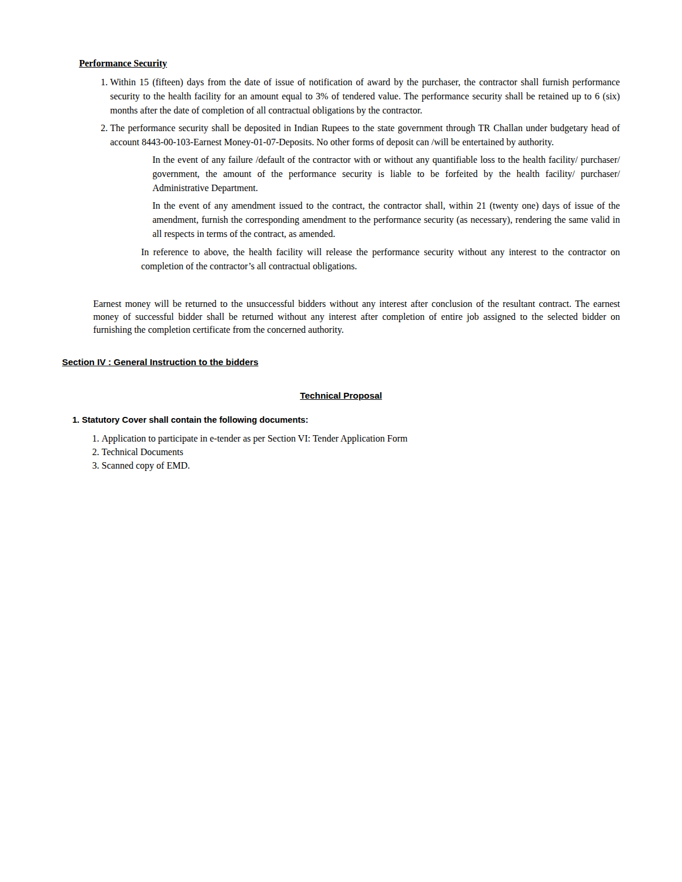Performance Security
Within 15 (fifteen) days from the date of issue of notification of award by the purchaser, the contractor shall furnish performance security to the health facility for an amount equal to 3% of tendered value. The performance security shall be retained up to 6 (six) months after the date of completion of all contractual obligations by the contractor.
The performance security shall be deposited in Indian Rupees to the state government through TR Challan under budgetary head of account 8443-00-103-Earnest Money-01-07-Deposits. No other forms of deposit can /will be entertained by authority.
In the event of any failure /default of the contractor with or without any quantifiable loss to the health facility/ purchaser/ government, the amount of the performance security is liable to be forfeited by the health facility/ purchaser/ Administrative Department.
In the event of any amendment issued to the contract, the contractor shall, within 21 (twenty one) days of issue of the amendment, furnish the corresponding amendment to the performance security (as necessary), rendering the same valid in all respects in terms of the contract, as amended.
In reference to above, the health facility will release the performance security without any interest to the contractor on completion of the contractor’s all contractual obligations.
Earnest money will be returned to the unsuccessful bidders without any interest after conclusion of the resultant contract. The earnest money of successful bidder shall be returned without any interest after completion of entire job assigned to the selected bidder on furnishing the completion certificate from the concerned authority.
Section IV : General Instruction to the bidders
Technical Proposal
Statutory Cover shall contain the following documents:
Application to participate in e-tender as per Section VI: Tender Application Form
Technical Documents
Scanned copy of EMD.